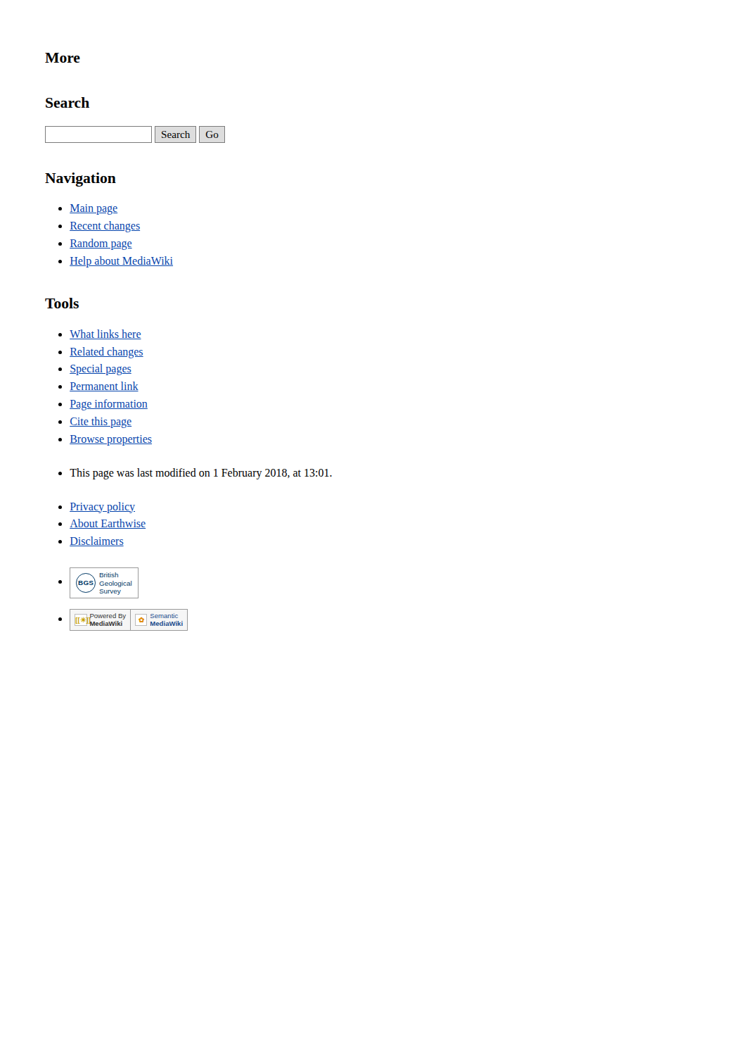More
Search
Search Go
Navigation
Main page
Recent changes
Random page
Help about MediaWiki
Tools
What links here
Related changes
Special pages
Permanent link
Page information
Cite this page
Browse properties
This page was last modified on 1 February 2018, at 13:01.
Privacy policy
About Earthwise
Disclaimers
BGS British
Geological
Survey
[[☀]] Powered By
MediaWiki ✿Semantic
MediaWiki